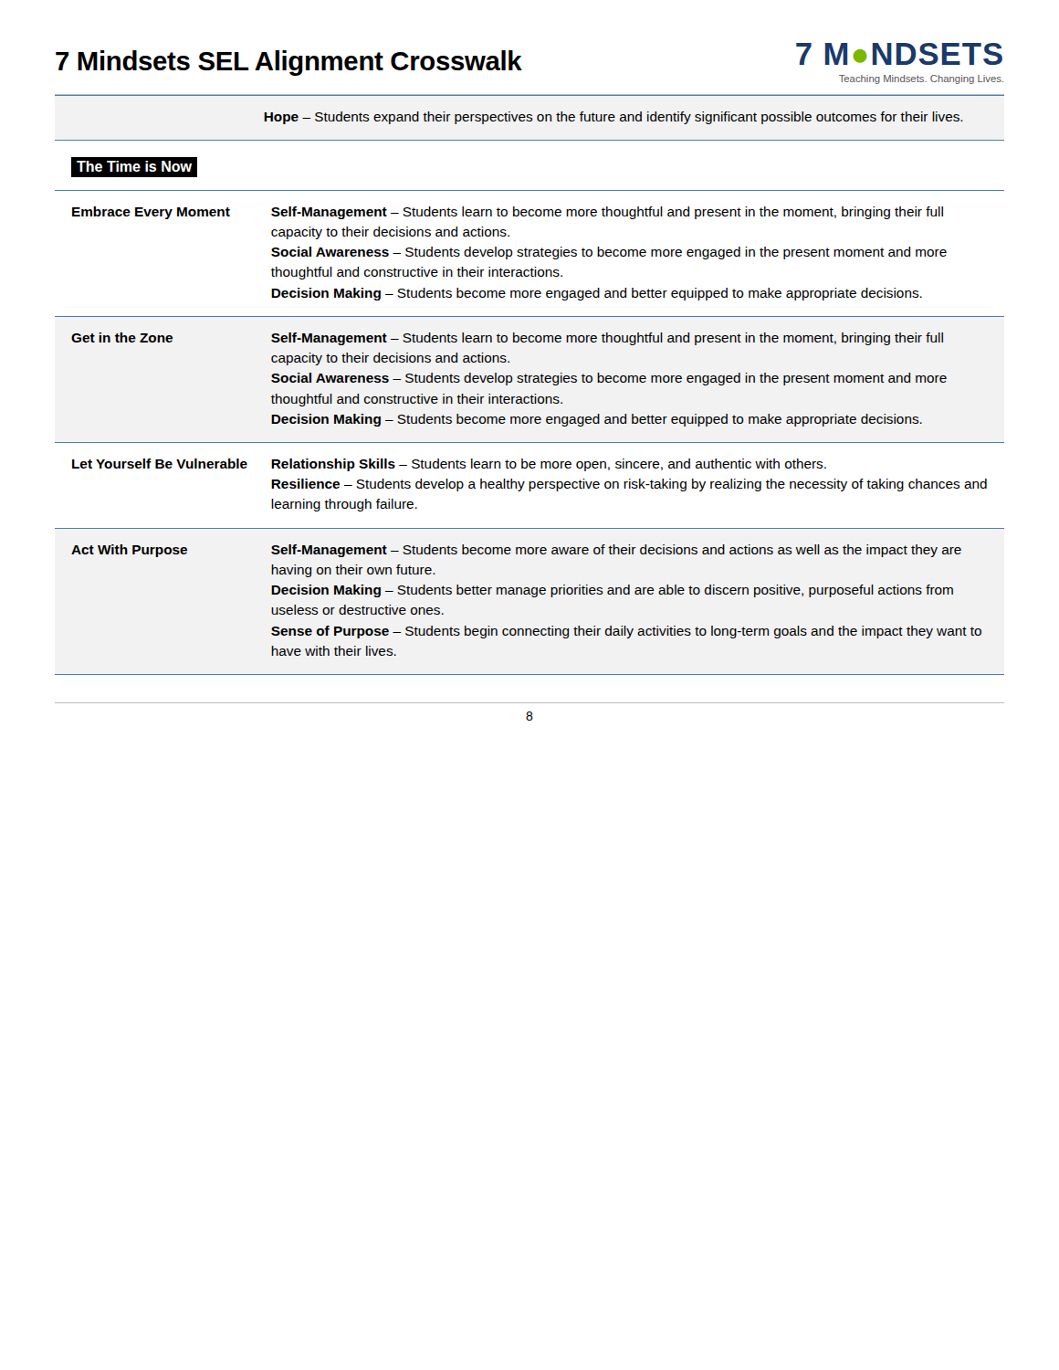7 Mindsets SEL Alignment Crosswalk
7 M●NDSETS
Teaching Mindsets. Changing Lives.
| | Hope – Students expand their perspectives on the future and identify significant possible outcomes for their lives. |
The Time is Now
| Embrace Every Moment | Self-Management – Students learn to become more thoughtful and present in the moment, bringing their full capacity to their decisions and actions. Social Awareness – Students develop strategies to become more engaged in the present moment and more thoughtful and constructive in their interactions. Decision Making – Students become more engaged and better equipped to make appropriate decisions. |
| Get in the Zone | Self-Management – Students learn to become more thoughtful and present in the moment, bringing their full capacity to their decisions and actions. Social Awareness – Students develop strategies to become more engaged in the present moment and more thoughtful and constructive in their interactions. Decision Making – Students become more engaged and better equipped to make appropriate decisions. |
| Let Yourself Be Vulnerable | Relationship Skills – Students learn to be more open, sincere, and authentic with others. Resilience – Students develop a healthy perspective on risk-taking by realizing the necessity of taking chances and learning through failure. |
| Act With Purpose | Self-Management – Students become more aware of their decisions and actions as well as the impact they are having on their own future. Decision Making – Students better manage priorities and are able to discern positive, purposeful actions from useless or destructive ones. Sense of Purpose – Students begin connecting their daily activities to long-term goals and the impact they want to have with their lives. |
8